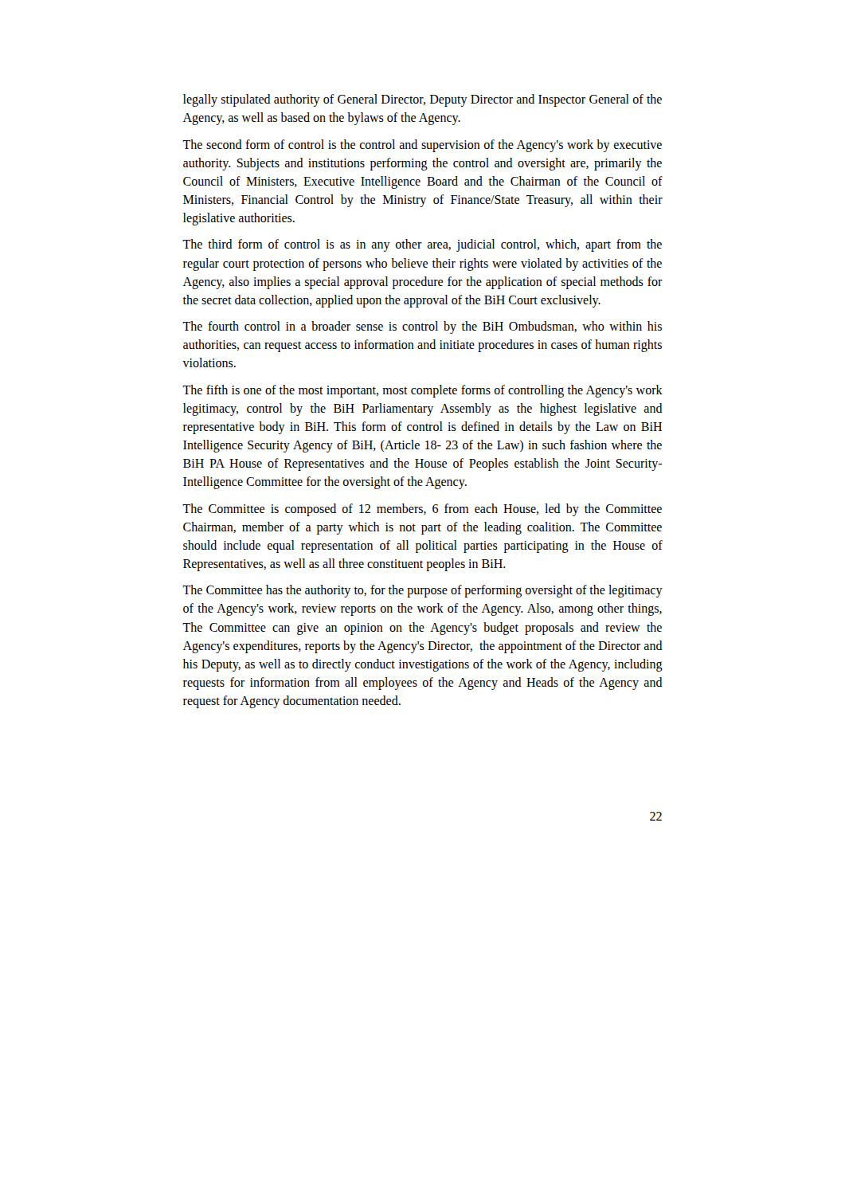legally stipulated authority of General Director, Deputy Director and Inspector General of the Agency, as well as based on the bylaws of the Agency.
The second form of control is the control and supervision of the Agency's work by executive authority. Subjects and institutions performing the control and oversight are, primarily the Council of Ministers, Executive Intelligence Board and the Chairman of the Council of Ministers, Financial Control by the Ministry of Finance/State Treasury, all within their legislative authorities.
The third form of control is as in any other area, judicial control, which, apart from the regular court protection of persons who believe their rights were violated by activities of the Agency, also implies a special approval procedure for the application of special methods for the secret data collection, applied upon the approval of the BiH Court exclusively.
The fourth control in a broader sense is control by the BiH Ombudsman, who within his authorities, can request access to information and initiate procedures in cases of human rights violations.
The fifth is one of the most important, most complete forms of controlling the Agency's work legitimacy, control by the BiH Parliamentary Assembly as the highest legislative and representative body in BiH. This form of control is defined in details by the Law on BiH Intelligence Security Agency of BiH, (Article 18- 23 of the Law) in such fashion where the BiH PA House of Representatives and the House of Peoples establish the Joint Security-Intelligence Committee for the oversight of the Agency.
The Committee is composed of 12 members, 6 from each House, led by the Committee Chairman, member of a party which is not part of the leading coalition. The Committee should include equal representation of all political parties participating in the House of Representatives, as well as all three constituent peoples in BiH.
The Committee has the authority to, for the purpose of performing oversight of the legitimacy of the Agency's work, review reports on the work of the Agency. Also, among other things, The Committee can give an opinion on the Agency's budget proposals and review the Agency's expenditures, reports by the Agency's Director, the appointment of the Director and his Deputy, as well as to directly conduct investigations of the work of the Agency, including requests for information from all employees of the Agency and Heads of the Agency and request for Agency documentation needed.
22